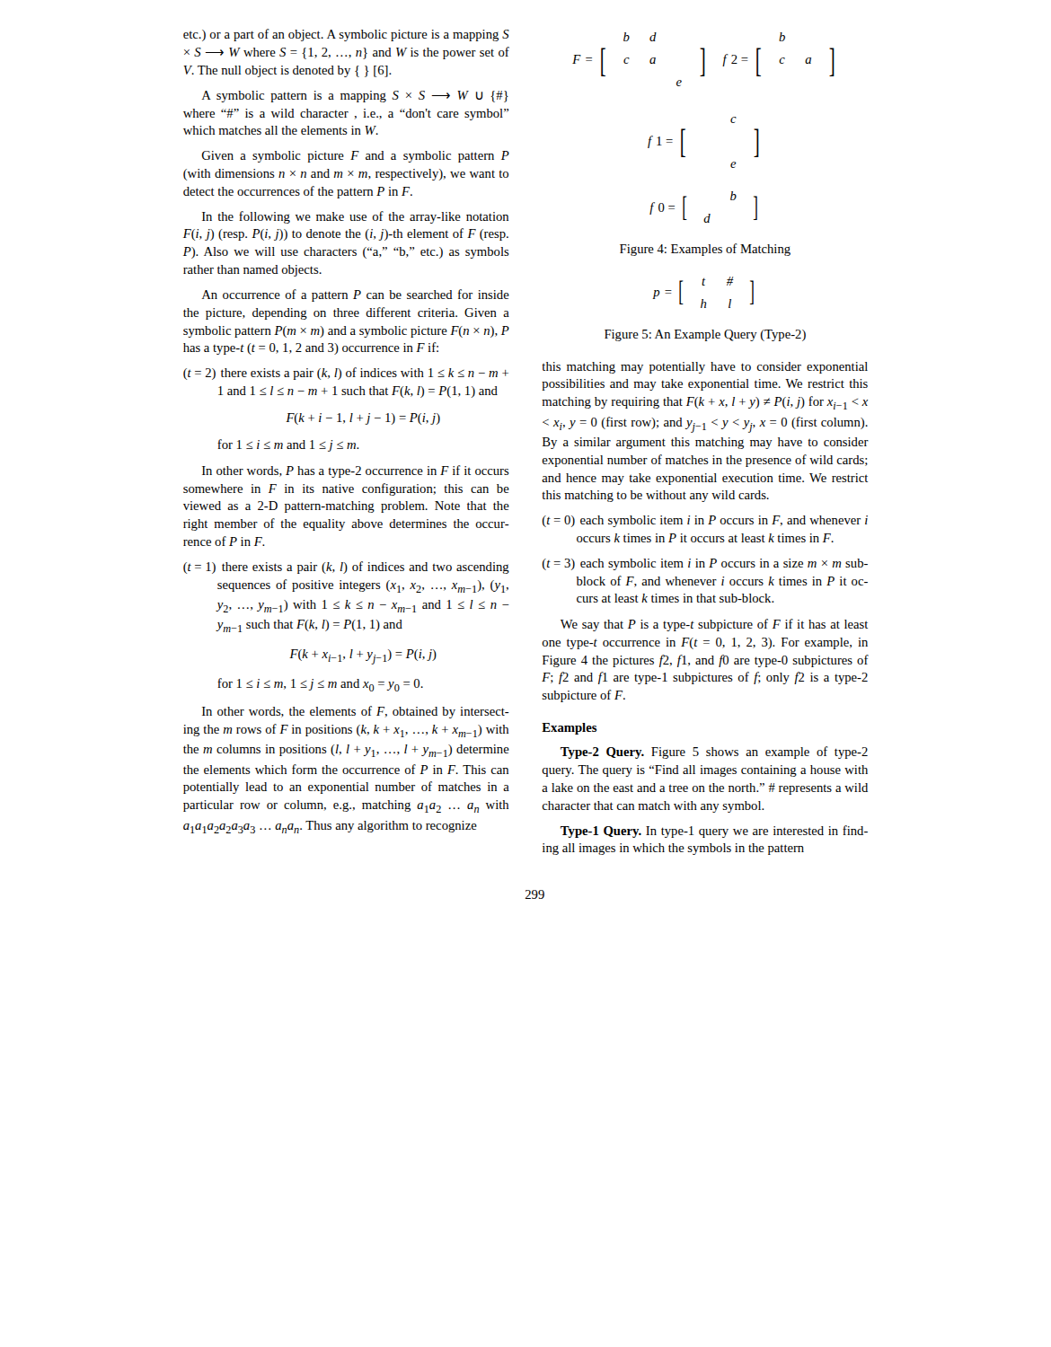etc.) or a part of an object. A symbolic picture is a mapping S × S ⟶ W where S = {1, 2, …, n} and W is the power set of V. The null object is denoted by { } [6].
A symbolic pattern is a mapping S × S ⟶ W ∪ {#} where “#” is a wild character , i.e., a “don't care symbol” which matches all the elements in W.
Given a symbolic picture F and a symbolic pattern P (with dimensions n × n and m × m, respectively), we want to detect the occurrences of the pattern P in F.
In the following we make use of the array-like notation F(i, j) (resp. P(i, j)) to denote the (i, j)-th element of F (resp. P). Also we will use characters (“a,” “b,” etc.) as symbols rather than named objects.
An occurrence of a pattern P can be searched for inside the picture, depending on three different criteria. Given a symbolic pattern P(m × m) and a symbolic picture F(n × n), P has a type-t (t = 0, 1, 2 and 3) occurrence in F if:
(t = 2) there exists a pair (k, l) of indices with 1 ≤ k ≤ n − m + 1 and 1 ≤ l ≤ n − m + 1 such that F(k, l) = P(1, 1) and
F(k + i − 1, l + j − 1) = P(i, j)
for 1 ≤ i ≤ m and 1 ≤ j ≤ m.
In other words, P has a type-2 occurrence in F if it occurs somewhere in F in its native configuration; this can be viewed as a 2-D pattern-matching problem. Note that the right member of the equality above determines the occurrence of P in F.
(t = 1) there exists a pair (k, l) of indices and two ascending sequences of positive integers (x1, x2, …, xm−1), (y1, y2, …, ym−1) with 1 ≤ k ≤ n − xm−1 and 1 ≤ l ≤ n − ym−1 such that F(k, l) = P(1, 1) and
F(k + xi−1, l + yj−1) = P(i, j)
for 1 ≤ i ≤ m, 1 ≤ j ≤ m and x0 = y0 = 0.
In other words, the elements of F, obtained by intersecting the m rows of F in positions (k, k + x1, …, k + xm−1) with the m columns in positions (l, l + y1, …, l + ym−1) determine the elements which form the occurrence of P in F. This can potentially lead to an exponential number of matches in a particular row or column, e.g., matching a1a2 … an with a1a1a2a2a3a3 … anan. Thus any algorithm to recognize
F = [
| b | d | |
| c | a | |
| | | e |
] f2 = [
| b | |
| c | a |
] f1 = [
| | c |
| | e |
]
f0 = [
| | b |
| d | |
]
Figure 4: Examples of Matching
p = [
| t | # |
| h | l |
]
Figure 5: An Example Query (Type-2)
this matching may potentially have to consider exponential possibilities and may take exponential time. We restrict this matching by requiring that F(k + x, l + y) ≠ P(i, j) for xi−1 < x < xi, y = 0 (first row); and yj−1 < y < yj, x = 0 (first column). By a similar argument this matching may have to consider exponential number of matches in the presence of wild cards; and hence may take exponential execution time. We restrict this matching to be without any wild cards.
(t = 0) each symbolic item i in P occurs in F, and whenever i occurs k times in P it occurs at least k times in F.
(t = 3) each symbolic item i in P occurs in a size m × m sub-block of F, and whenever i occurs k times in P it occurs at least k times in that sub-block.
We say that P is a type-t subpicture of F if it has at least one type-t occurrence in F(t = 0, 1, 2, 3). For example, in Figure 4 the pictures f2, f1, and f0 are type-0 subpictures of F; f2 and f1 are type-1 subpictures of f; only f2 is a type-2 subpicture of F.
Examples
Type-2 Query. Figure 5 shows an example of type-2 query. The query is “Find all images containing a house with a lake on the east and a tree on the north.” # represents a wild character that can match with any symbol.
Type-1 Query. In type-1 query we are interested in finding all images in which the symbols in the pattern
299